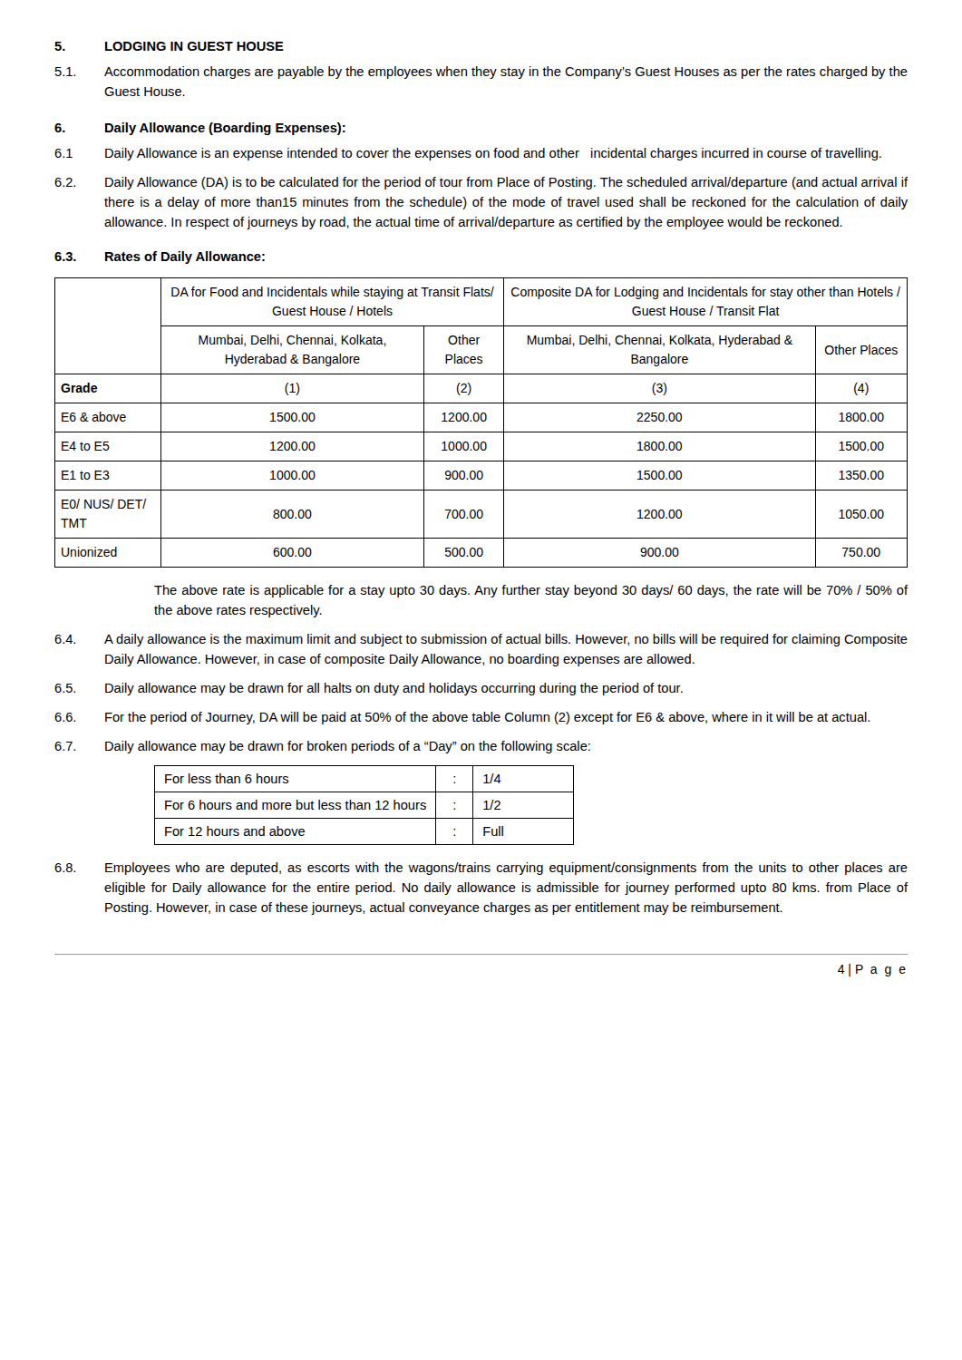5.
LODGING IN GUEST HOUSE
5.1.
Accommodation charges are payable by the employees when they stay in the Company’s Guest Houses as per the rates charged by the Guest House.
6.
Daily Allowance (Boarding Expenses):
6.1
Daily Allowance is an expense intended to cover the expenses on food and other incidental charges incurred in course of travelling.
6.2.
Daily Allowance (DA) is to be calculated for the period of tour from Place of Posting. The scheduled arrival/departure (and actual arrival if there is a delay of more than15 minutes from the schedule) of the mode of travel used shall be reckoned for the calculation of daily allowance. In respect of journeys by road, the actual time of arrival/departure as certified by the employee would be reckoned.
6.3.
Rates of Daily Allowance:
| | DA for Food and Incidentals while staying at Transit Flats/ Guest House / Hotels | Composite DA for Lodging and Incidentals for stay other than Hotels / Guest House / Transit Flat |
| --- | --- | --- |
| Mumbai, Delhi, Chennai, Kolkata, Hyderabad & Bangalore | Other Places | Mumbai, Delhi, Chennai, Kolkata, Hyderabad & Bangalore | Other Places |
| Grade | (1) | (2) | (3) | (4) |
| E6 & above | 1500.00 | 1200.00 | 2250.00 | 1800.00 |
| E4 to E5 | 1200.00 | 1000.00 | 1800.00 | 1500.00 |
| E1 to E3 | 1000.00 | 900.00 | 1500.00 | 1350.00 |
| E0/ NUS/ DET/ TMT | 800.00 | 700.00 | 1200.00 | 1050.00 |
| Unionized | 600.00 | 500.00 | 900.00 | 750.00 |
The above rate is applicable for a stay upto 30 days. Any further stay beyond 30 days/ 60 days, the rate will be 70% / 50% of the above rates respectively.
6.4.
A daily allowance is the maximum limit and subject to submission of actual bills. However, no bills will be required for claiming Composite Daily Allowance. However, in case of composite Daily Allowance, no boarding expenses are allowed.
6.5.
Daily allowance may be drawn for all halts on duty and holidays occurring during the period of tour.
6.6.
For the period of Journey, DA will be paid at 50% of the above table Column (2) except for E6 & above, where in it will be at actual.
6.7.
Daily allowance may be drawn for broken periods of a “Day” on the following scale:
| For less than 6 hours | : | 1/4 |
| For 6 hours and more but less than 12 hours | : | 1/2 |
| For 12 hours and above | : | Full |
6.8.
Employees who are deputed, as escorts with the wagons/trains carrying equipment/consignments from the units to other places are eligible for Daily allowance for the entire period. No daily allowance is admissible for journey performed upto 80 kms. from Place of Posting. However, in case of these journeys, actual conveyance charges as per entitlement may be reimbursement.
4 | P a g e